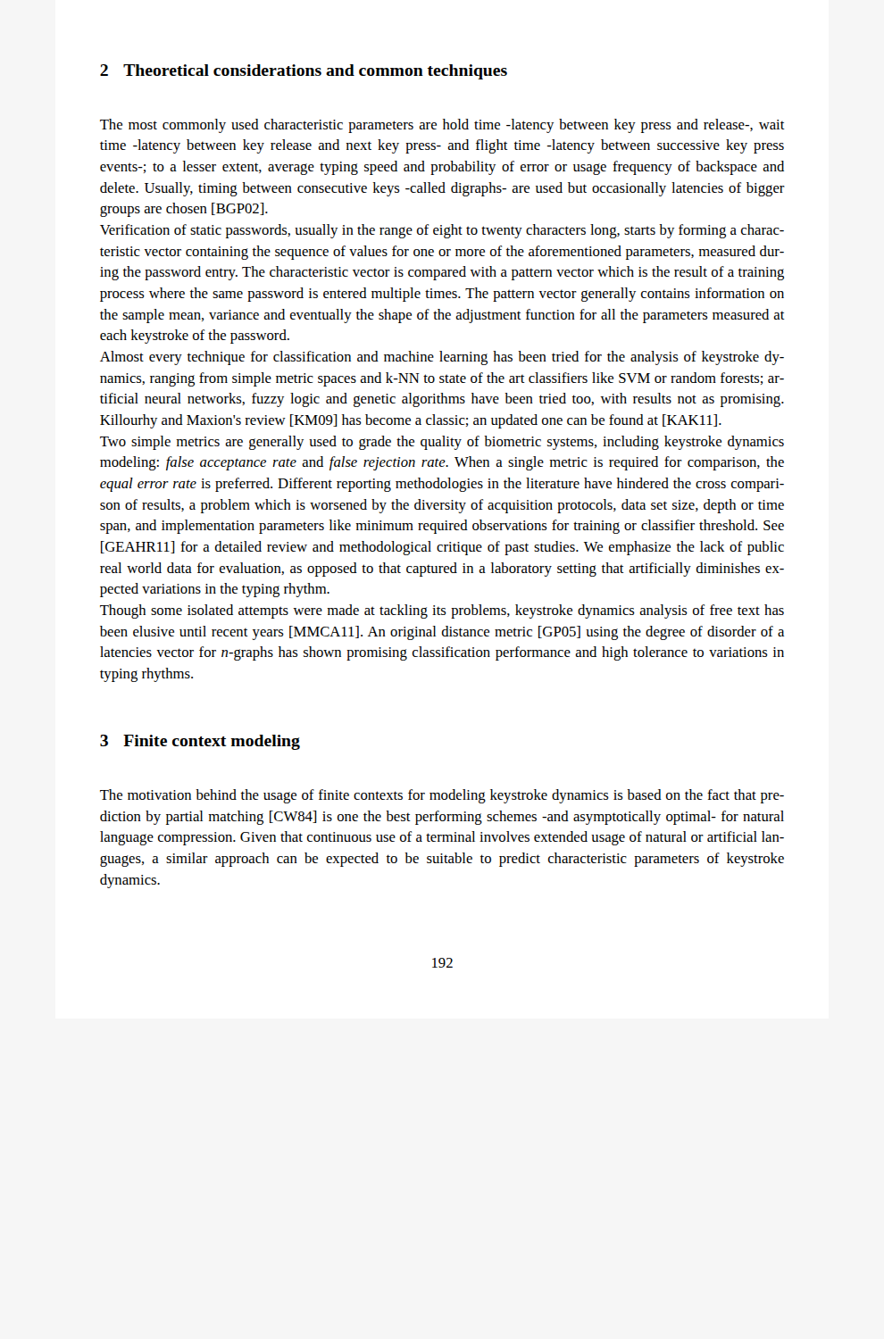2 Theoretical considerations and common techniques
The most commonly used characteristic parameters are hold time -latency between key press and release-, wait time -latency between key release and next key press- and flight time -latency between successive key press events-; to a lesser extent, average typing speed and probability of error or usage frequency of backspace and delete. Usually, timing between consecutive keys -called digraphs- are used but occasionally latencies of bigger groups are chosen [BGP02].
Verification of static passwords, usually in the range of eight to twenty characters long, starts by forming a characteristic vector containing the sequence of values for one or more of the aforementioned parameters, measured during the password entry. The characteristic vector is compared with a pattern vector which is the result of a training process where the same password is entered multiple times. The pattern vector generally contains information on the sample mean, variance and eventually the shape of the adjustment function for all the parameters measured at each keystroke of the password.
Almost every technique for classification and machine learning has been tried for the analysis of keystroke dynamics, ranging from simple metric spaces and k-NN to state of the art classifiers like SVM or random forests; artificial neural networks, fuzzy logic and genetic algorithms have been tried too, with results not as promising. Killourhy and Maxion's review [KM09] has become a classic; an updated one can be found at [KAK11].
Two simple metrics are generally used to grade the quality of biometric systems, including keystroke dynamics modeling: false acceptance rate and false rejection rate. When a single metric is required for comparison, the equal error rate is preferred. Different reporting methodologies in the literature have hindered the cross comparison of results, a problem which is worsened by the diversity of acquisition protocols, data set size, depth or time span, and implementation parameters like minimum required observations for training or classifier threshold. See [GEAHR11] for a detailed review and methodological critique of past studies. We emphasize the lack of public real world data for evaluation, as opposed to that captured in a laboratory setting that artificially diminishes expected variations in the typing rhythm.
Though some isolated attempts were made at tackling its problems, keystroke dynamics analysis of free text has been elusive until recent years [MMCA11]. An original distance metric [GP05] using the degree of disorder of a latencies vector for n-graphs has shown promising classification performance and high tolerance to variations in typing rhythms.
3 Finite context modeling
The motivation behind the usage of finite contexts for modeling keystroke dynamics is based on the fact that prediction by partial matching [CW84] is one the best performing schemes -and asymptotically optimal- for natural language compression. Given that continuous use of a terminal involves extended usage of natural or artificial languages, a similar approach can be expected to be suitable to predict characteristic parameters of keystroke dynamics.
192